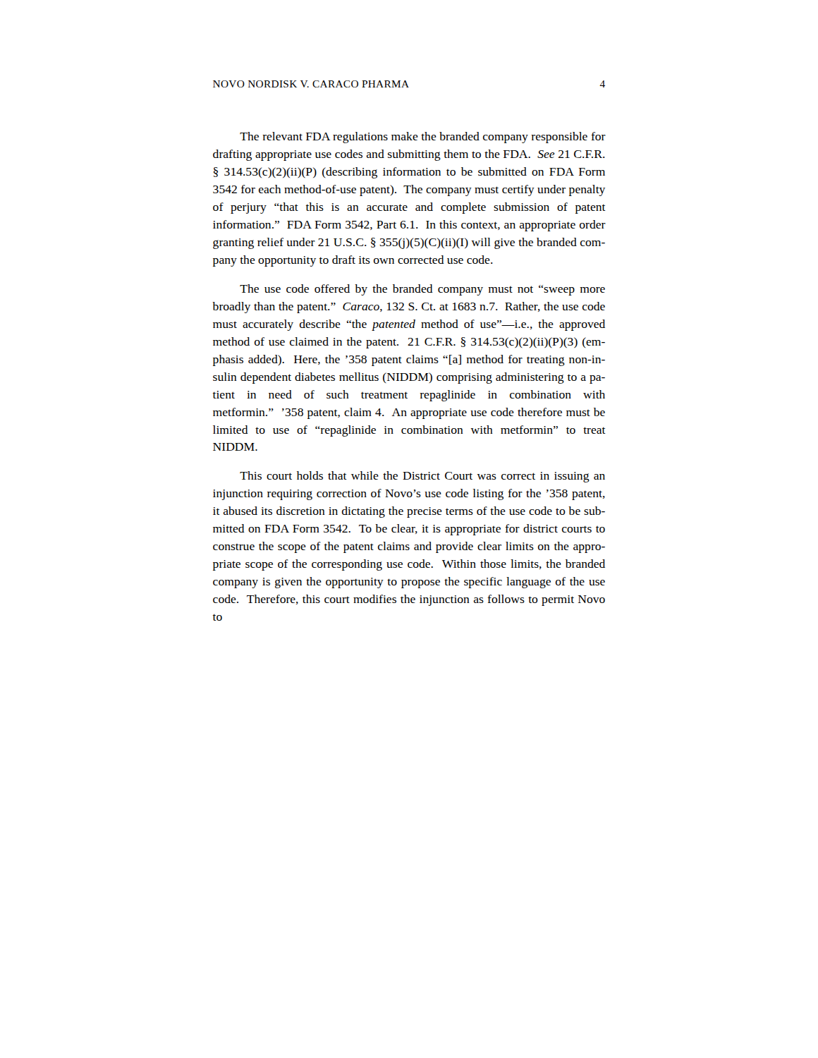Novo Nordisk v. Caraco Pharma 4
The relevant FDA regulations make the branded company responsible for drafting appropriate use codes and submitting them to the FDA. See 21 C.F.R. § 314.53(c)(2)(ii)(P) (describing information to be submitted on FDA Form 3542 for each method-of-use patent). The company must certify under penalty of perjury “that this is an accurate and complete submission of patent information.” FDA Form 3542, Part 6.1. In this context, an appropriate order granting relief under 21 U.S.C. § 355(j)(5)(C)(ii)(I) will give the branded company the opportunity to draft its own corrected use code.
The use code offered by the branded company must not “sweep more broadly than the patent.” Caraco, 132 S. Ct. at 1683 n.7. Rather, the use code must accurately describe “the patented method of use”—i.e., the approved method of use claimed in the patent. 21 C.F.R. § 314.53(c)(2)(ii)(P)(3) (emphasis added). Here, the ’358 patent claims “[a] method for treating non-insulin dependent diabetes mellitus (NIDDM) comprising administering to a patient in need of such treatment repaglinide in combination with metformin.” ’358 patent, claim 4. An appropriate use code therefore must be limited to use of “repaglinide in combination with metformin” to treat NIDDM.
This court holds that while the District Court was correct in issuing an injunction requiring correction of Novo’s use code listing for the ’358 patent, it abused its discretion in dictating the precise terms of the use code to be submitted on FDA Form 3542. To be clear, it is appropriate for district courts to construe the scope of the patent claims and provide clear limits on the appropriate scope of the corresponding use code. Within those limits, the branded company is given the opportunity to propose the specific language of the use code. Therefore, this court modifies the injunction as follows to permit Novo to